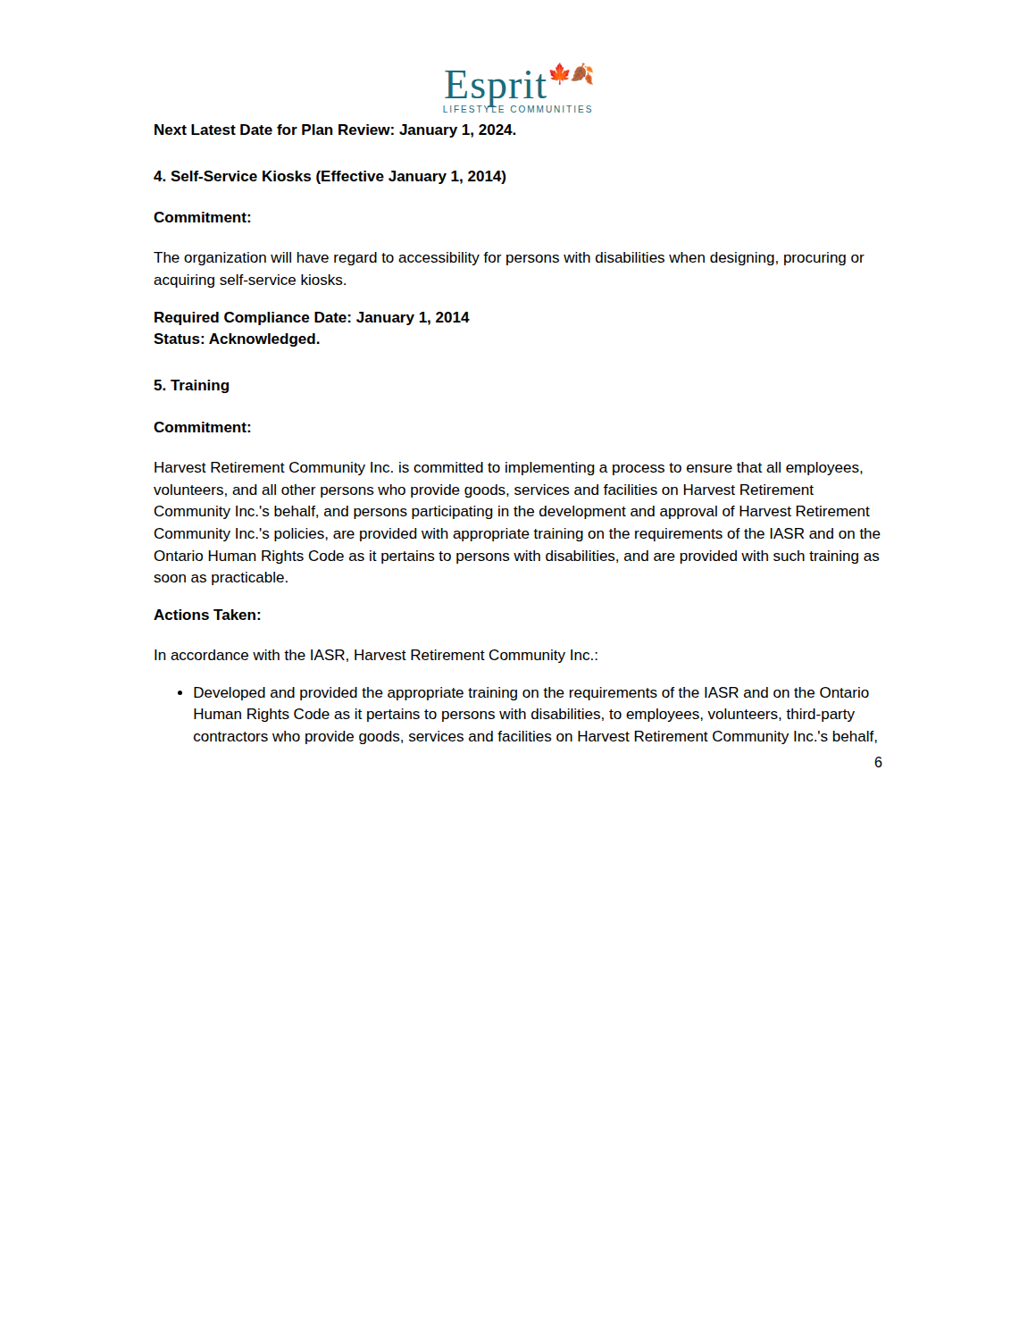Esprit🍁🍂
Lifestyle Communities
Next Latest Date for Plan Review: January 1, 2024.
4. Self-Service Kiosks (Effective January 1, 2014)
Commitment:
The organization will have regard to accessibility for persons with disabilities when designing, procuring or acquiring self-service kiosks.
Required Compliance Date: January 1, 2014
Status: Acknowledged.
5. Training
Commitment:
Harvest Retirement Community Inc. is committed to implementing a process to ensure that all employees, volunteers, and all other persons who provide goods, services and facilities on Harvest Retirement Community Inc.'s behalf, and persons participating in the development and approval of Harvest Retirement Community Inc.'s policies, are provided with appropriate training on the requirements of the IASR and on the Ontario Human Rights Code as it pertains to persons with disabilities, and are provided with such training as soon as practicable.
Actions Taken:
In accordance with the IASR, Harvest Retirement Community Inc.:
Developed and provided the appropriate training on the requirements of the IASR and on the Ontario Human Rights Code as it pertains to persons with disabilities, to employees, volunteers, third-party contractors who provide goods, services and facilities on Harvest Retirement Community Inc.'s behalf,
6